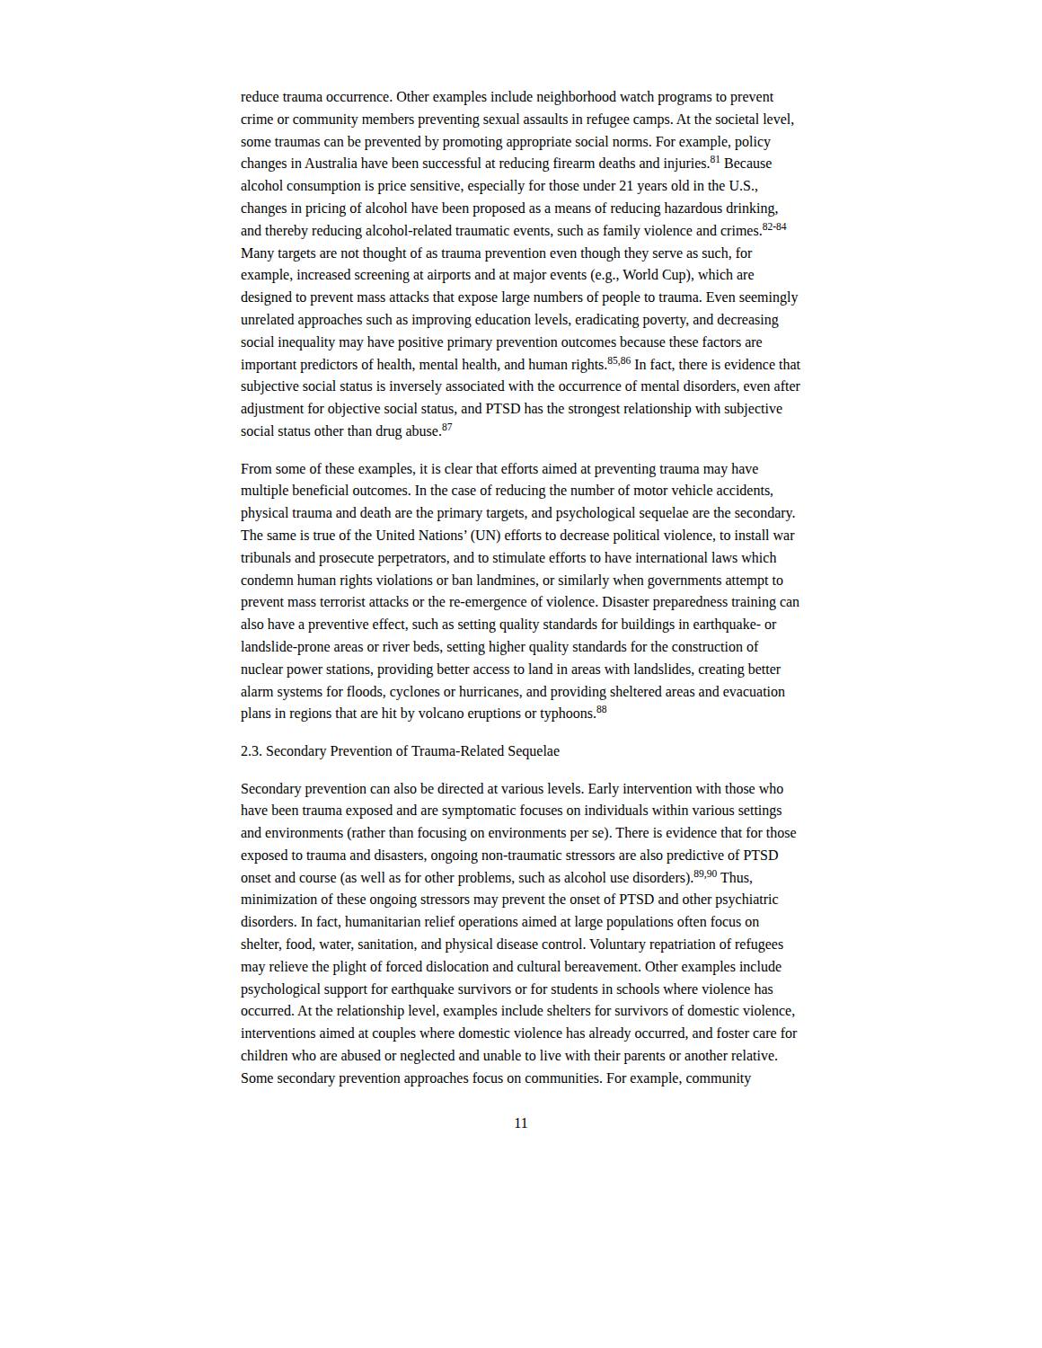reduce trauma occurrence. Other examples include neighborhood watch programs to prevent crime or community members preventing sexual assaults in refugee camps. At the societal level, some traumas can be prevented by promoting appropriate social norms. For example, policy changes in Australia have been successful at reducing firearm deaths and injuries.81 Because alcohol consumption is price sensitive, especially for those under 21 years old in the U.S., changes in pricing of alcohol have been proposed as a means of reducing hazardous drinking, and thereby reducing alcohol-related traumatic events, such as family violence and crimes.82-84 Many targets are not thought of as trauma prevention even though they serve as such, for example, increased screening at airports and at major events (e.g., World Cup), which are designed to prevent mass attacks that expose large numbers of people to trauma. Even seemingly unrelated approaches such as improving education levels, eradicating poverty, and decreasing social inequality may have positive primary prevention outcomes because these factors are important predictors of health, mental health, and human rights.85,86 In fact, there is evidence that subjective social status is inversely associated with the occurrence of mental disorders, even after adjustment for objective social status, and PTSD has the strongest relationship with subjective social status other than drug abuse.87
From some of these examples, it is clear that efforts aimed at preventing trauma may have multiple beneficial outcomes. In the case of reducing the number of motor vehicle accidents, physical trauma and death are the primary targets, and psychological sequelae are the secondary. The same is true of the United Nations’ (UN) efforts to decrease political violence, to install war tribunals and prosecute perpetrators, and to stimulate efforts to have international laws which condemn human rights violations or ban landmines, or similarly when governments attempt to prevent mass terrorist attacks or the re-emergence of violence. Disaster preparedness training can also have a preventive effect, such as setting quality standards for buildings in earthquake- or landslide-prone areas or river beds, setting higher quality standards for the construction of nuclear power stations, providing better access to land in areas with landslides, creating better alarm systems for floods, cyclones or hurricanes, and providing sheltered areas and evacuation plans in regions that are hit by volcano eruptions or typhoons.88
2.3. Secondary Prevention of Trauma-Related Sequelae
Secondary prevention can also be directed at various levels. Early intervention with those who have been trauma exposed and are symptomatic focuses on individuals within various settings and environments (rather than focusing on environments per se). There is evidence that for those exposed to trauma and disasters, ongoing non-traumatic stressors are also predictive of PTSD onset and course (as well as for other problems, such as alcohol use disorders).89,90 Thus, minimization of these ongoing stressors may prevent the onset of PTSD and other psychiatric disorders. In fact, humanitarian relief operations aimed at large populations often focus on shelter, food, water, sanitation, and physical disease control. Voluntary repatriation of refugees may relieve the plight of forced dislocation and cultural bereavement. Other examples include psychological support for earthquake survivors or for students in schools where violence has occurred. At the relationship level, examples include shelters for survivors of domestic violence, interventions aimed at couples where domestic violence has already occurred, and foster care for children who are abused or neglected and unable to live with their parents or another relative. Some secondary prevention approaches focus on communities. For example, community
11